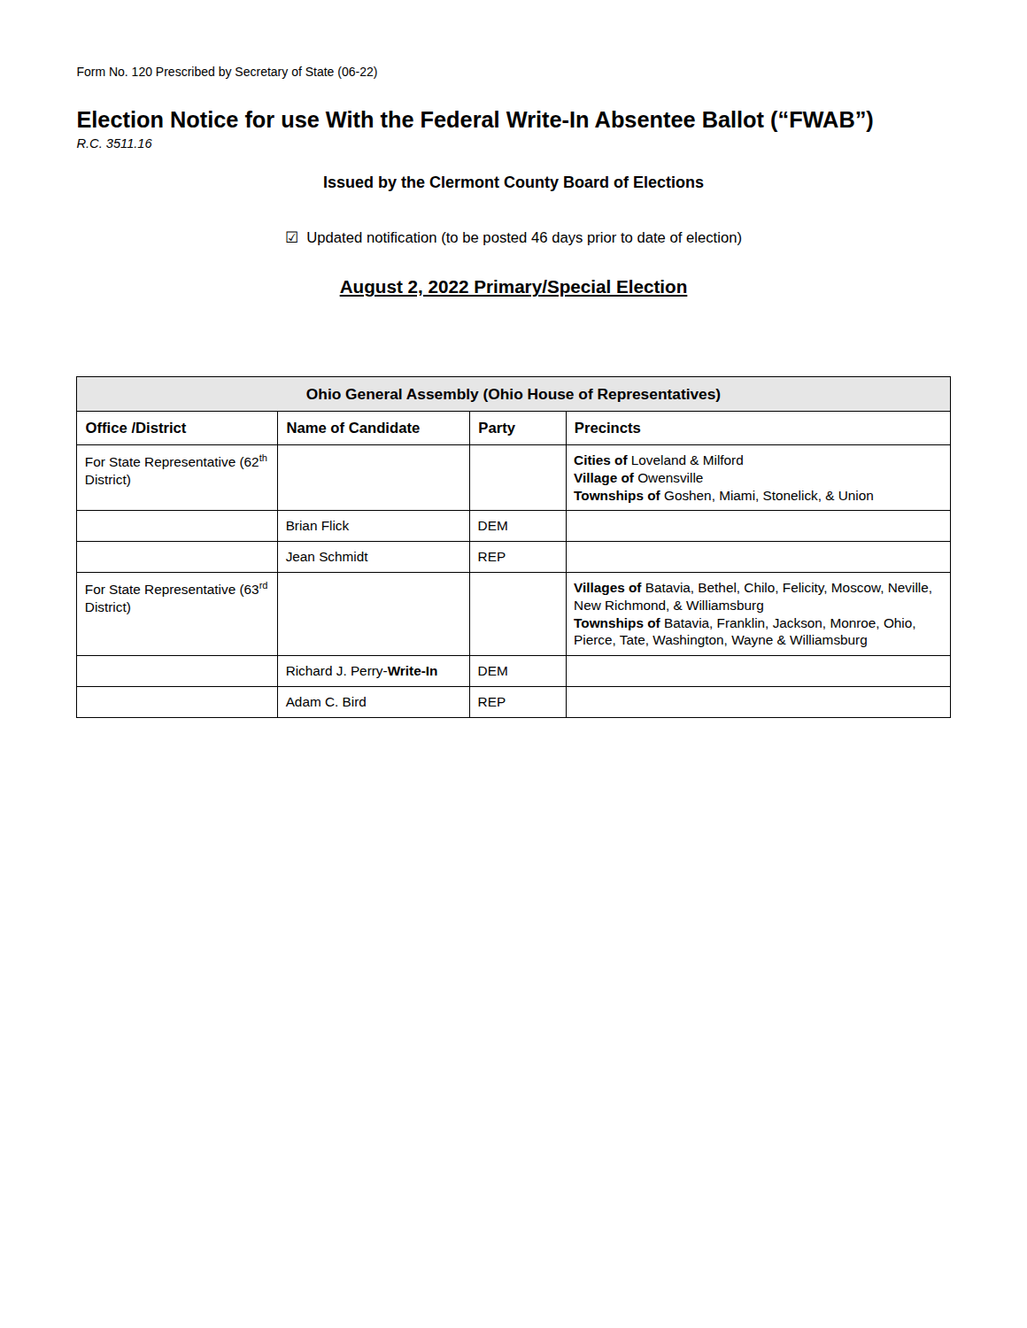Form No. 120 Prescribed by Secretary of State (06-22)
Election Notice for use With the Federal Write-In Absentee Ballot (“FWAB”)
R.C. 3511.16
Issued by the Clermont County Board of Elections
☑ Updated notification (to be posted 46 days prior to date of election)
August 2, 2022 Primary/Special Election
Ohio General Assembly (Ohio House of Representatives)
| Office /District | Name of Candidate | Party | Precincts |
| --- | --- | --- | --- |
| For State Representative (62 th District) | | | Cities of Loveland & Milford Village of Owensville Townships of Goshen, Miami, Stonelick, & Union |
| | Brian Flick | DEM | |
| | Jean Schmidt | REP | |
| For State Representative (63 rd District) | | | Villages of Batavia, Bethel, Chilo, Felicity, Moscow, Neville, New Richmond, & Williamsburg Townships of Batavia, Franklin, Jackson, Monroe, Ohio, Pierce, Tate, Washington, Wayne & Williamsburg |
| | Richard J. Perry- Write-In | DEM | |
| | Adam C. Bird | REP | |